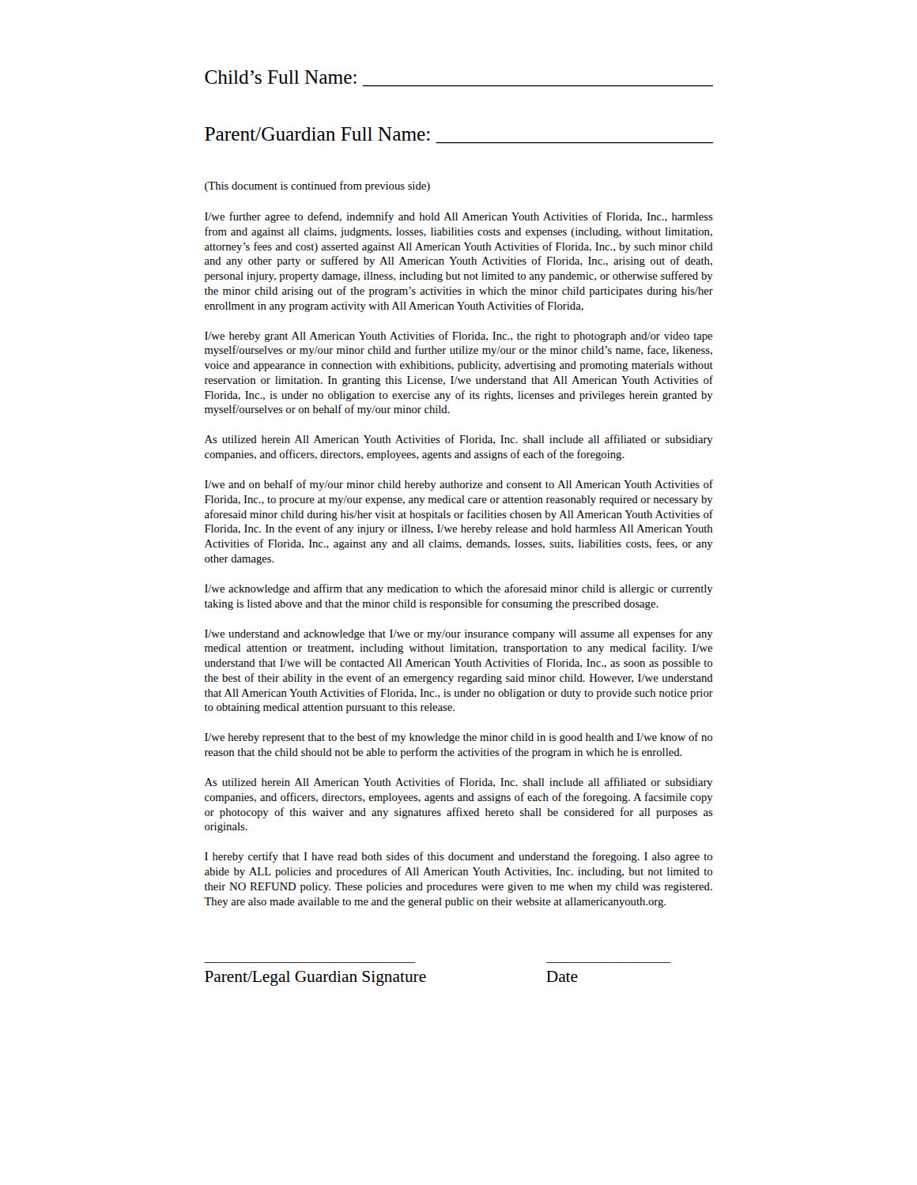Child’s Full Name: _______________________________________________
Parent/Guardian Full Name: _________________________________
(This document is continued from previous side)
I/we further agree to defend, indemnify and hold All American Youth Activities of Florida, Inc., harmless from and against all claims, judgments, losses, liabilities costs and expenses (including, without limitation, attorney’s fees and cost) asserted against All American Youth Activities of Florida, Inc., by such minor child and any other party or suffered by All American Youth Activities of Florida, Inc., arising out of death, personal injury, property damage, illness, including but not limited to any pandemic, or otherwise suffered by the minor child arising out of the program’s activities in which the minor child participates during his/her enrollment in any program activity with All American Youth Activities of Florida,
I/we hereby grant All American Youth Activities of Florida, Inc., the right to photograph and/or video tape myself/ourselves or my/our minor child and further utilize my/our or the minor child’s name, face, likeness, voice and appearance in connection with exhibitions, publicity, advertising and promoting materials without reservation or limitation. In granting this License, I/we understand that All American Youth Activities of Florida, Inc., is under no obligation to exercise any of its rights, licenses and privileges herein granted by myself/ourselves or on behalf of my/our minor child.
As utilized herein All American Youth Activities of Florida, Inc. shall include all affiliated or subsidiary companies, and officers, directors, employees, agents and assigns of each of the foregoing.
I/we and on behalf of my/our minor child hereby authorize and consent to All American Youth Activities of Florida, Inc., to procure at my/our expense, any medical care or attention reasonably required or necessary by aforesaid minor child during his/her visit at hospitals or facilities chosen by All American Youth Activities of Florida, Inc. In the event of any injury or illness, I/we hereby release and hold harmless All American Youth Activities of Florida, Inc., against any and all claims, demands, losses, suits, liabilities costs, fees, or any other damages.
I/we acknowledge and affirm that any medication to which the aforesaid minor child is allergic or currently taking is listed above and that the minor child is responsible for consuming the prescribed dosage.
I/we understand and acknowledge that I/we or my/our insurance company will assume all expenses for any medical attention or treatment, including without limitation, transportation to any medical facility. I/we understand that I/we will be contacted All American Youth Activities of Florida, Inc., as soon as possible to the best of their ability in the event of an emergency regarding said minor child. However, I/we understand that All American Youth Activities of Florida, Inc., is under no obligation or duty to provide such notice prior to obtaining medical attention pursuant to this release.
I/we hereby represent that to the best of my knowledge the minor child in is good health and I/we know of no reason that the child should not be able to perform the activities of the program in which he is enrolled.
As utilized herein All American Youth Activities of Florida, Inc. shall include all affiliated or subsidiary companies, and officers, directors, employees, agents and assigns of each of the foregoing. A facsimile copy or photocopy of this waiver and any signatures affixed hereto shall be considered for all purposes as originals.
I hereby certify that I have read both sides of this document and understand the foregoing. I also agree to abide by ALL policies and procedures of All American Youth Activities, Inc. including, but not limited to their NO REFUND policy. These policies and procedures were given to me when my child was registered. They are also made available to me and the general public on their website at allamericanyouth.org.
_______________________________________ _______________________
Parent/Legal Guardian Signature Date